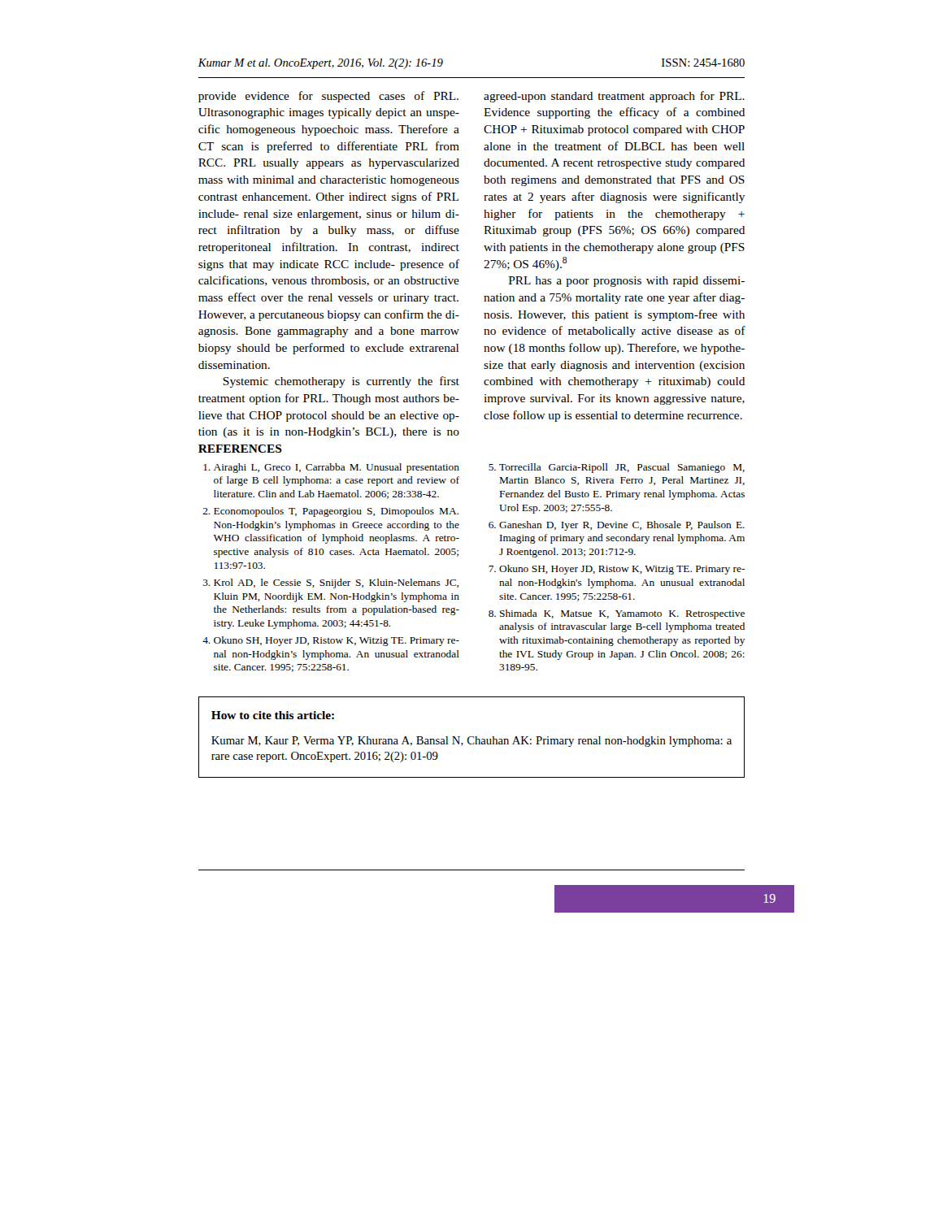Kumar M et al. OncoExpert, 2016, Vol. 2(2): 16-19
ISSN: 2454-1680
provide evidence for suspected cases of PRL. Ultrasonographic images typically depict an unspecific homogeneous hypoechoic mass. Therefore a CT scan is preferred to differentiate PRL from RCC. PRL usually appears as hypervascularized mass with minimal and characteristic homogeneous contrast enhancement. Other indirect signs of PRL include- renal size enlargement, sinus or hilum direct infiltration by a bulky mass, or diffuse retroperitoneal infiltration. In contrast, indirect signs that may indicate RCC include- presence of calcifications, venous thrombosis, or an obstructive mass effect over the renal vessels or urinary tract. However, a percutaneous biopsy can confirm the diagnosis. Bone gammagraphy and a bone marrow biopsy should be performed to exclude extrarenal dissemination.
Systemic chemotherapy is currently the first treatment option for PRL. Though most authors believe that CHOP protocol should be an elective option (as it is in non-Hodgkin’s BCL), there is no agreed-upon standard treatment approach for PRL. Evidence supporting the efficacy of a combined CHOP + Rituximab protocol compared with CHOP alone in the treatment of DLBCL has been well documented. A recent retrospective study compared both regimens and demonstrated that PFS and OS rates at 2 years after diagnosis were significantly higher for patients in the chemotherapy + Rituximab group (PFS 56%; OS 66%) compared with patients in the chemotherapy alone group (PFS 27%; OS 46%).8
PRL has a poor prognosis with rapid dissemination and a 75% mortality rate one year after diagnosis. However, this patient is symptom-free with no evidence of metabolically active disease as of now (18 months follow up). Therefore, we hypothesize that early diagnosis and intervention (excision combined with chemotherapy + rituximab) could improve survival. For its known aggressive nature, close follow up is essential to determine recurrence.
REFERENCES
Airaghi L, Greco I, Carrabba M. Unusual presentation of large B cell lymphoma: a case report and review of literature. Clin and Lab Haematol. 2006; 28:338-42.
Economopoulos T, Papageorgiou S, Dimopoulos MA. Non-Hodgkin’s lymphomas in Greece according to the WHO classification of lymphoid neoplasms. A retrospective analysis of 810 cases. Acta Haematol. 2005; 113:97-103.
Krol AD, le Cessie S, Snijder S, Kluin-Nelemans JC, Kluin PM, Noordijk EM. Non-Hodgkin’s lymphoma in the Netherlands: results from a population-based registry. Leuke Lymphoma. 2003; 44:451-8.
Okuno SH, Hoyer JD, Ristow K, Witzig TE. Primary renal non-Hodgkin’s lymphoma. An unusual extranodal site. Cancer. 1995; 75:2258-61.
Torrecilla Garcia-Ripoll JR, Pascual Samaniego M, Martin Blanco S, Rivera Ferro J, Peral Martinez JI, Fernandez del Busto E. Primary renal lymphoma. Actas Urol Esp. 2003; 27:555-8.
Ganeshan D, Iyer R, Devine C, Bhosale P, Paulson E. Imaging of primary and secondary renal lymphoma. Am J Roentgenol. 2013; 201:712-9.
Okuno SH, Hoyer JD, Ristow K, Witzig TE. Primary renal non-Hodgkin's lymphoma. An unusual extranodal site. Cancer. 1995; 75:2258-61.
Shimada K, Matsue K, Yamamoto K. Retrospective analysis of intravascular large B-cell lymphoma treated with rituximab-containing chemotherapy as reported by the IVL Study Group in Japan. J Clin Oncol. 2008; 26: 3189-95.
How to cite this article:
Kumar M, Kaur P, Verma YP, Khurana A, Bansal N, Chauhan AK: Primary renal non-hodgkin lymphoma: a rare case report. OncoExpert. 2016; 2(2): 01-09
19